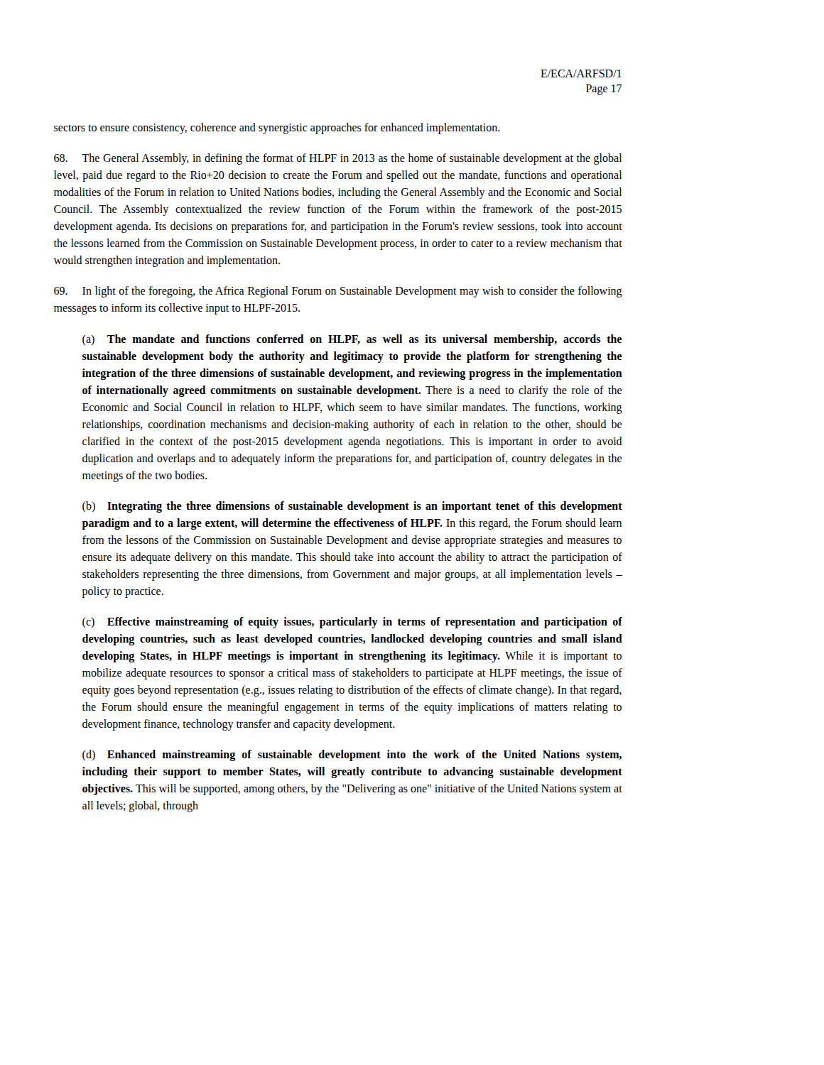E/ECA/ARFSD/1
Page 17
sectors to ensure consistency, coherence and synergistic approaches for enhanced implementation.
68. The General Assembly, in defining the format of HLPF in 2013 as the home of sustainable development at the global level, paid due regard to the Rio+20 decision to create the Forum and spelled out the mandate, functions and operational modalities of the Forum in relation to United Nations bodies, including the General Assembly and the Economic and Social Council. The Assembly contextualized the review function of the Forum within the framework of the post-2015 development agenda. Its decisions on preparations for, and participation in the Forum's review sessions, took into account the lessons learned from the Commission on Sustainable Development process, in order to cater to a review mechanism that would strengthen integration and implementation.
69. In light of the foregoing, the Africa Regional Forum on Sustainable Development may wish to consider the following messages to inform its collective input to HLPF-2015.
(a) The mandate and functions conferred on HLPF, as well as its universal membership, accords the sustainable development body the authority and legitimacy to provide the platform for strengthening the integration of the three dimensions of sustainable development, and reviewing progress in the implementation of internationally agreed commitments on sustainable development. There is a need to clarify the role of the Economic and Social Council in relation to HLPF, which seem to have similar mandates. The functions, working relationships, coordination mechanisms and decision-making authority of each in relation to the other, should be clarified in the context of the post-2015 development agenda negotiations. This is important in order to avoid duplication and overlaps and to adequately inform the preparations for, and participation of, country delegates in the meetings of the two bodies.
(b) Integrating the three dimensions of sustainable development is an important tenet of this development paradigm and to a large extent, will determine the effectiveness of HLPF. In this regard, the Forum should learn from the lessons of the Commission on Sustainable Development and devise appropriate strategies and measures to ensure its adequate delivery on this mandate. This should take into account the ability to attract the participation of stakeholders representing the three dimensions, from Government and major groups, at all implementation levels – policy to practice.
(c) Effective mainstreaming of equity issues, particularly in terms of representation and participation of developing countries, such as least developed countries, landlocked developing countries and small island developing States, in HLPF meetings is important in strengthening its legitimacy. While it is important to mobilize adequate resources to sponsor a critical mass of stakeholders to participate at HLPF meetings, the issue of equity goes beyond representation (e.g., issues relating to distribution of the effects of climate change). In that regard, the Forum should ensure the meaningful engagement in terms of the equity implications of matters relating to development finance, technology transfer and capacity development.
(d) Enhanced mainstreaming of sustainable development into the work of the United Nations system, including their support to member States, will greatly contribute to advancing sustainable development objectives. This will be supported, among others, by the "Delivering as one" initiative of the United Nations system at all levels; global, through